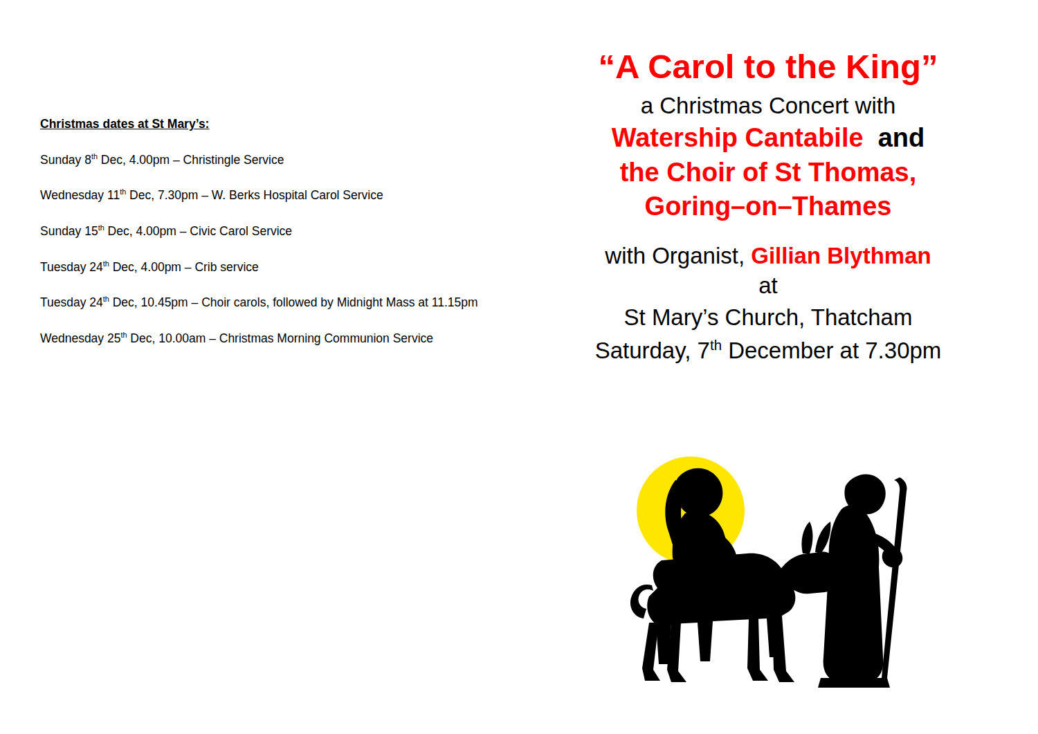Christmas dates at St Mary’s:
Sunday 8th Dec, 4.00pm – Christingle Service
Wednesday 11th Dec, 7.30pm – W. Berks Hospital Carol Service
Sunday 15th Dec, 4.00pm – Civic Carol Service
Tuesday 24th Dec, 4.00pm – Crib service
Tuesday 24th Dec, 10.45pm – Choir carols, followed by Midnight Mass at 11.15pm
Wednesday 25th Dec, 10.00am – Christmas Morning Communion Service
“A Carol to the King”
a Christmas Concert with
Watership Cantabile and
the Choir of St Thomas,
Goring–on–Thames
with Organist, Gillian Blythman
at
St Mary’s Church, Thatcham
Saturday, 7th December at 7.30pm